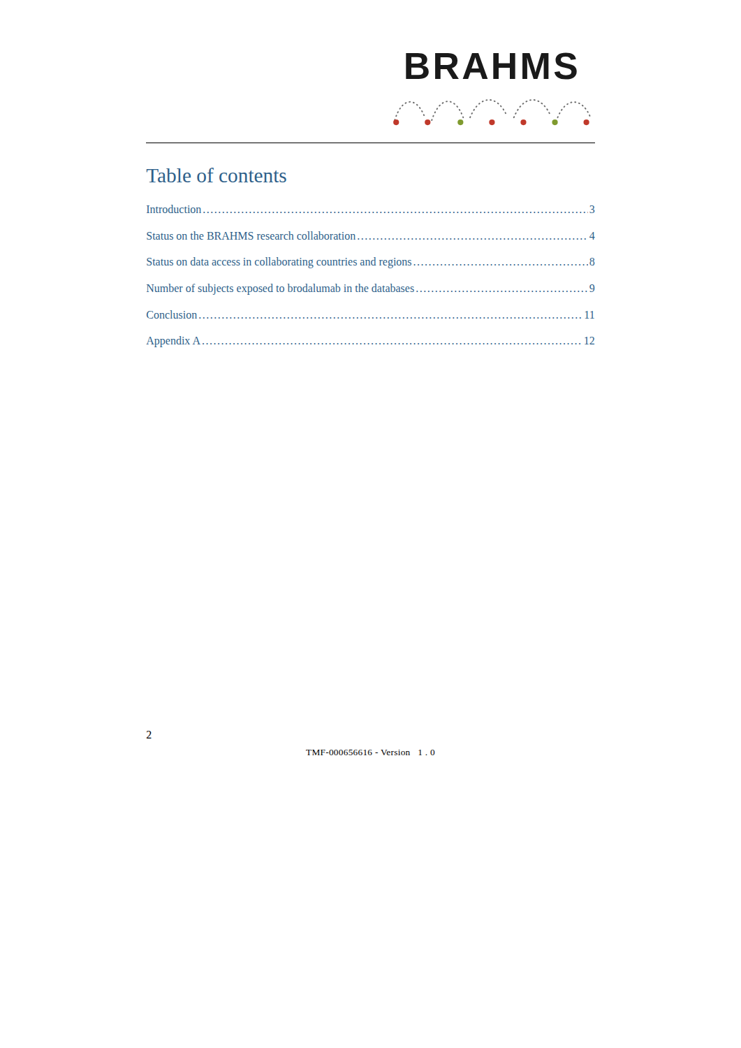BRAHMS
Table of contents
Introduction.................................................................................................................................................. 3
Status on the BRAHMS research collaboration............................................................................................. 4
Status on data access in collaborating countries and regions..................................................................... 8
Number of subjects exposed to brodalumab in the databases.................................................................... 9
Conclusion................................................................................................................................................. 11
Appendix A................................................................................................................................................ 12
2
TMF-000656616 - Version 1 . 0